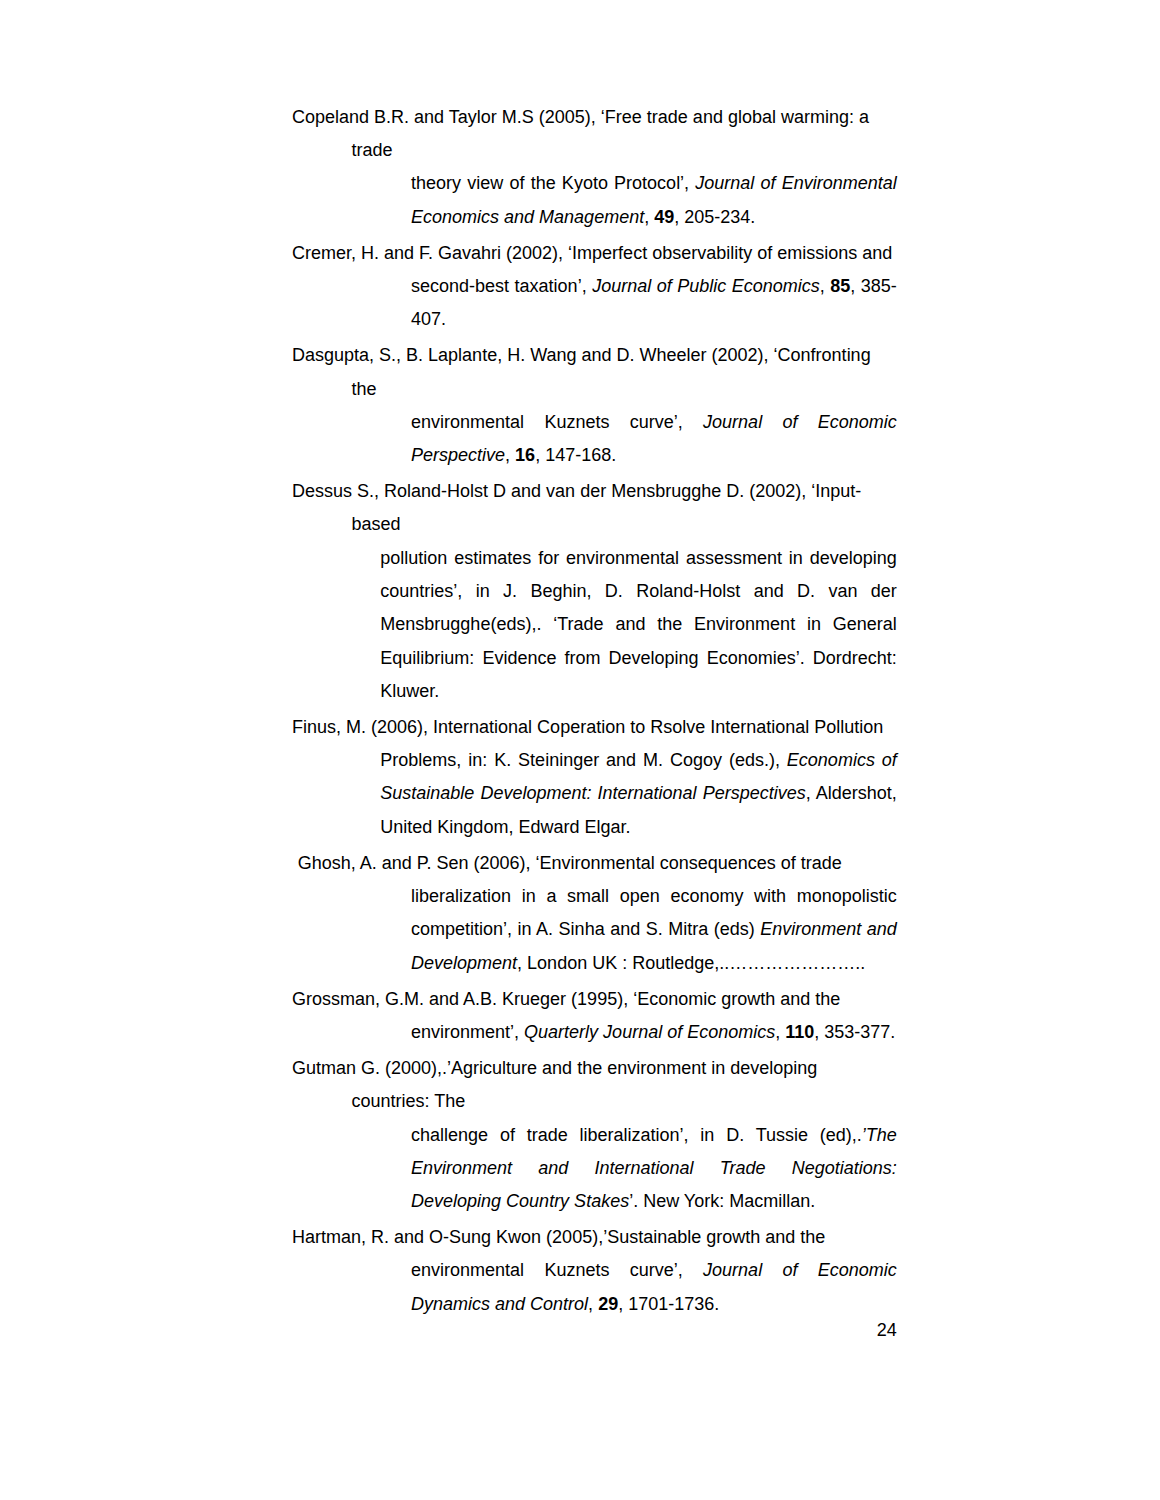Copeland B.R. and Taylor M.S (2005), ‘Free trade and global warming: a trade theory view of the Kyoto Protocol’, Journal of Environmental Economics and Management, 49, 205-234.
Cremer, H. and F. Gavahri (2002), ‘Imperfect observability of emissions and second-best taxation’, Journal of Public Economics, 85, 385-407.
Dasgupta, S., B. Laplante, H. Wang and D. Wheeler (2002), ‘Confronting the environmental Kuznets curve’, Journal of Economic Perspective, 16, 147-168.
Dessus S., Roland-Holst D and van der Mensbrugghe D. (2002), ‘Input-based pollution estimates for environmental assessment in developing countries’, in J. Beghin, D. Roland-Holst and D. van der Mensbrugghe(eds),. ‘Trade and the Environment in General Equilibrium: Evidence from Developing Economies’. Dordrecht: Kluwer.
Finus, M. (2006), International Coperation to Rsolve International Pollution Problems, in: K. Steininger and M. Cogoy (eds.), Economics of Sustainable Development: International Perspectives, Aldershot, United Kingdom, Edward Elgar.
Ghosh, A. and P. Sen (2006), ‘Environmental consequences of trade liberalization in a small open economy with monopolistic competition’, in A. Sinha and S. Mitra (eds) Environment and Development, London UK : Routledge,..…………………..
Grossman, G.M. and A.B. Krueger (1995), ‘Economic growth and the environment’, Quarterly Journal of Economics, 110, 353-377.
Gutman G. (2000),.’Agriculture and the environment in developing countries: The challenge of trade liberalization’, in D. Tussie (ed),.’The Environment and International Trade Negotiations: Developing Country Stakes’. New York: Macmillan.
Hartman, R. and O-Sung Kwon (2005),’Sustainable growth and the environmental Kuznets curve’, Journal of Economic Dynamics and Control, 29, 1701-1736.
24